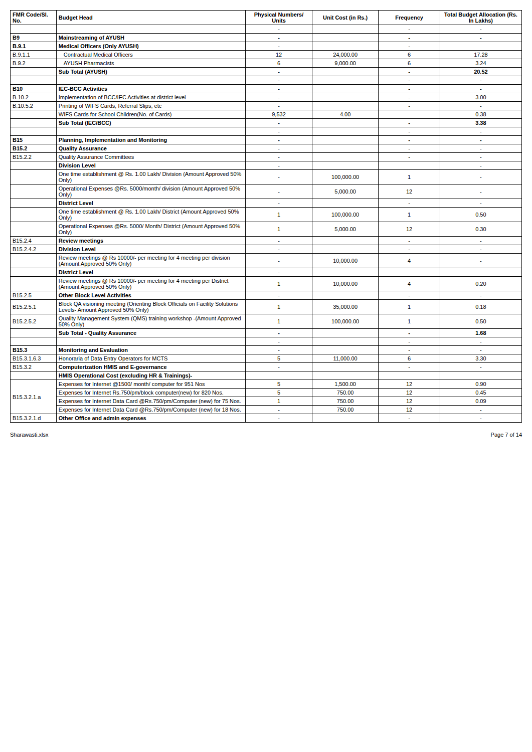| FMR Code/Sl. No. | Budget Head | Physical Numbers/ Units | Unit Cost (in Rs.) | Frequency | Total Budget Allocation (Rs. In Lakhs) |
| --- | --- | --- | --- | --- | --- |
| | | - | | - | - |
| B9 | Mainstreaming of AYUSH | - | | - | - |
| B.9.1 | Medical Officers (Only AYUSH) | - | | - | |
| B.9.1.1 | Contractual Medical Officers | 12 | 24,000.00 | 6 | 17.28 |
| B.9.2 | AYUSH Pharmacists | 6 | 9,000.00 | 6 | 3.24 |
| | Sub Total (AYUSH) | - | | - | 20.52 |
| | | - | | - | - |
| B10 | IEC-BCC Activities | - | | - | - |
| B.10.2 | Implementation of BCC/IEC Activities at district level | - | | - | 3.00 |
| B.10.5.2 | Printing of WIFS Cards, Referral Slips, etc | - | | - | - |
| | WIFS Cards for School Children(No. of Cards) | 9,532 | 4.00 | | 0.38 |
| | Sub Total (IEC/BCC) | - | | - | 3.38 |
| | | - | | - | - |
| B15 | Planning, Implementation and Monitoring | - | | - | - |
| B15.2 | Quality Assurance | - | | - | - |
| B15.2.2 | Quality Assurance Committees | - | | - | - |
| | Division Level | - | | | - |
| | One time establishment @ Rs. 1.00 Lakh/ Division (Amount Approved 50% Only) | - | 100,000.00 | 1 | - |
| | Operational Expenses @Rs. 5000/month/ division (Amount Approved 50% Only) | - | 5,000.00 | 12 | - |
| | District Level | - | | - | - |
| | One time establishment @ Rs. 1.00 Lakh/ District (Amount Approved 50% Only) | 1 | 100,000.00 | 1 | 0.50 |
| | Operational Expenses @Rs. 5000/ Month/ District (Amount Approved 50% Only) | 1 | 5,000.00 | 12 | 0.30 |
| B15.2.4 | Review meetings | - | | - | - |
| B15.2.4.2 | Division Level | - | | - | - |
| | Review meetings @ Rs 10000/- per meeting for 4 meeting per division (Amount Approved 50% Only) | - | 10,000.00 | 4 | - |
| | District Level | - | | | |
| | Review meetings @ Rs 10000/- per meeting for 4 meeting per District (Amount Approved 50% Only) | 1 | 10,000.00 | 4 | 0.20 |
| B15.2.5 | Other Block Level Activities | - | | - | - |
| B15.2.5.1 | Block QA visioning meeting (Orienting Block Officials on Facility Solutions Levels- Amount Approved 50% Only) | 1 | 35,000.00 | 1 | 0.18 |
| B15.2.5.2 | Quality Management System (QMS) training workshop -(Amount Approved 50% Only) | 1 | 100,000.00 | 1 | 0.50 |
| | Sub Total - Quality Assurance | - | | - | 1.68 |
| | | - | | - | - |
| B15.3 | Monitoring and Evaluation | - | | - | - |
| B15.3.1.6.3 | Honoraria of Data Entry Operators for MCTS | 5 | 11,000.00 | 6 | 3.30 |
| B15.3.2 | Computerization HMIS and E-governance | - | | - | - |
| | HMIS Operational Cost (excluding HR & Trainings)- | | | | |
| B15.3.2.1.a | Expenses for Internet @1500/ month/ computer for 951 Nos | 5 | 1,500.00 | 12 | 0.90 |
| Expenses for Internet Rs.750/pm/block computer(new) for 820 Nos. | 5 | 750.00 | 12 | 0.45 |
| Expenses for Internet Data Card @Rs.750/pm/Computer (new) for 75 Nos. | 1 | 750.00 | 12 | 0.09 |
| Expenses for Internet Data Card @Rs.750/pm/Computer (new) for 18 Nos. | - | 750.00 | 12 | - |
| B15.3.2.1.d | Other Office and admin expenses | - | | - | - |
Sharawasti.xlsx Page 7 of 14